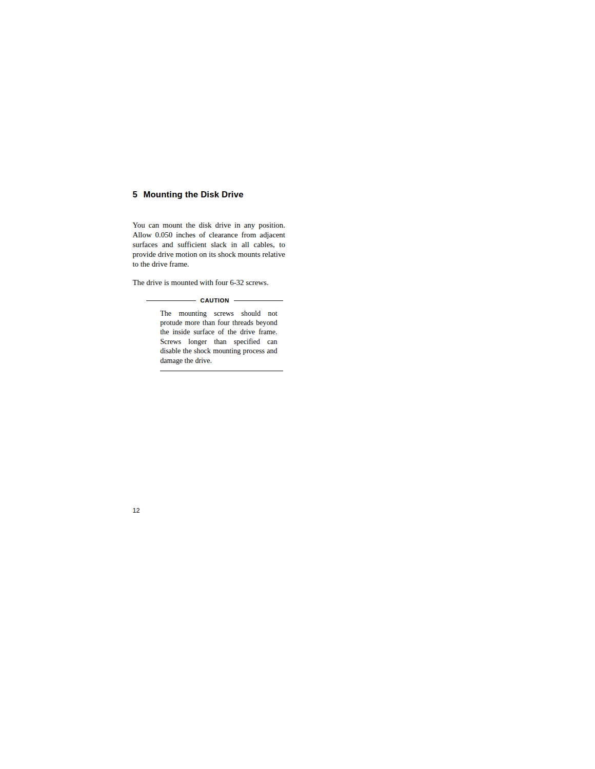5 Mounting the Disk Drive
You can mount the disk drive in any position. Allow 0.050 inches of clearance from adjacent surfaces and sufficient slack in all cables, to provide drive motion on its shock mounts relative to the drive frame.
The drive is mounted with four 6-32 screws.
CAUTION
The mounting screws should not protude more than four threads beyond the inside surface of the drive frame. Screws longer than specified can disable the shock mounting process and damage the drive.
12